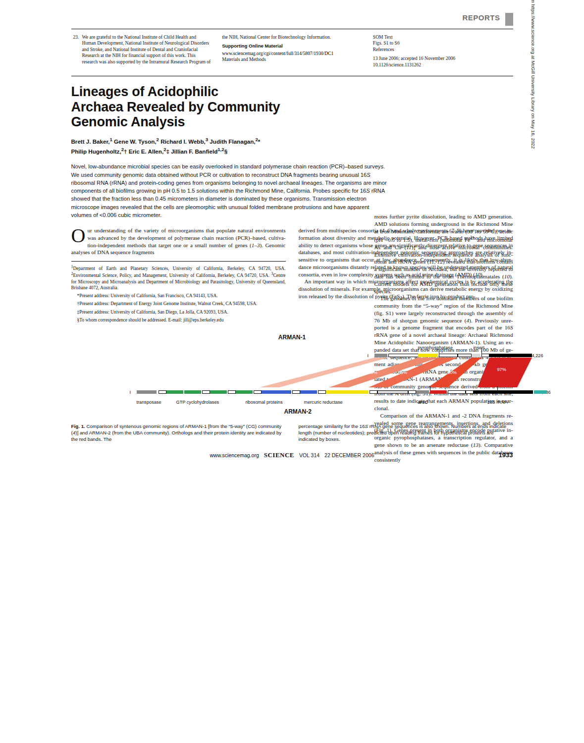Reports
23.
We are grateful to the National Institute of Child Health and Human Development, National Institute of Neurological Disorders and Stroke, and National Institute of Dental and Craniofacial Research at the NIH for financial support of this work. This research was also supported by the Intramural Research Program of
the NIH, National Center for Biotechnology Information.
Supporting Online Material
www.sciencemag.org/cgi/content/full/314/5807/1930/DC1
Materials and Methods
SOM Text
Figs. S1 to S6
References
13 June 2006; accepted 16 November 2006
10.1126/science.1131262
Lineages of Acidophilic
Archaea Revealed by Community
Genomic Analysis
Brett J. Baker,1 Gene W. Tyson,2 Richard I. Webb,3 Judith Flanagan,2*
Philip Hugenholtz,2† Eric E. Allen,2‡ Jillian F. Banfield1,2§
Novel, low-abundance microbial species can be easily overlooked in standard polymerase chain reaction (PCR)–based surveys. We used community genomic data obtained without PCR or cultivation to reconstruct DNA fragments bearing unusual 16S ribosomal RNA (rRNA) and protein-coding genes from organisms belonging to novel archaeal lineages. The organisms are minor components of all biofilms growing in pH 0.5 to 1.5 solutions within the Richmond Mine, California. Probes specific for 16S rRNA showed that the fraction less than 0.45 micrometers in diameter is dominated by these organisms. Transmission electron microscope images revealed that the cells are pleomorphic with unusual folded membrane protrusions and have apparent volumes of <0.006 cubic micrometer.
Our understanding of the variety of microorganisms that populate natural environments was advanced by the development of polymerase chain reaction (PCR)–based, cultivation-independent methods that target one or a small number of genes (1–3). Genomic analyses of DNA sequence fragments
1Department of Earth and Planetary Sciences, University of California, Berkeley, CA 94720, USA. 2Environmental Science, Policy, and Management, University of California, Berkeley, CA 94720, USA. 3Centre for Microscopy and Microanalysis and Department of Microbiology and Parasitology, University of Queensland, Brisbane 4072, Australia.
*Present address: University of California, San Francisco, CA 94143, USA.
†Present address: Department of Energy Joint Genome Institute, Walnut Creek, CA 94598, USA.
‡Present address: University of California, San Diego, La Jolla, CA 92093, USA.
§To whom correspondence should be addressed. E-mail: jill@eps.berkeley.edu
derived from multispecies consortia (4–6) and whole environments (7–9) have provided new information about diversity and metabolic potential. However, PCR-based methods have limited ability to detect organisms whose genes are significantly divergent relative to gene sequences in databases, and most cultivation-independent genomic sequencing approaches are relatively insensitive to organisms that occur at low abundance. Consequently, it is likely that low-abundance microorganisms distantly related to known species will be undetected members of natural consortia, even in low complexity systems such as acid mine drainage (AMD) (10).
An important way in which microorganisms affect geochemical cycles is by accelerating the dissolution of minerals. For example, microorganisms can derive metabolic energy by oxidizing iron released by the dissolution of pyrite (FeS2). The ferric iron by-product pro-
motes further pyrite dissolution, leading to AMD generation. AMD solutions forming underground in the Richmond Mine at Iron Mountain, California, are warm (30° to 59°C), acidic (pH ~0.5 to 1.5), metal-rich [submolar Fe2+ and micromolar As and Cu (11)] and host active microbial communities. Extensive cultivation-independent sequence analysis of functional and rRNA genes (11, 12) revealed that biofilms contain a significant number of Archaea, but the diversity reported to date has been limited to the order Thermoplasmatales (10). Current models for AMD generation thus include only these species.
The genomes of the five dominant members of one biofilm community from the “5-way” region of the Richmond Mine (fig. S1) were largely reconstructed through the assembly of 76 Mb of shotgun genomic sequence (4). Previously unreported is a genome fragment that encodes part of the 16S rRNA gene of a novel archaeal lineage: Archaeal Richmond Mine Acidophilic Nanoorganism (ARMAN-1). Using an expanded data set that now comprises more than 100 Mb of genomic sequence, we reconstructed a contiguous 4.2-kb fragment adjacent to this gene. A second 13.2-kb genome fragment encoding a 16S rRNA gene from an organism that is related to ARMAN-1 (ARMAN-2) was reconstructed from 117 Mb of community genomic sequence derived from a biofilm from the A drift (fig. S1). Within the data sets from each site, results to date indicate that each ARMAN population is near-clonal.
Comparison of the ARMAN-1 and -2 DNA fragments revealed some gene rearrangements, insertions, and deletions (Fig. 1). Genes present in both organisms encode putative inorganic pyrophosphatases, a transcription regulator, and a gene shown to be an arsenate reductase (13). Comparative analysis of these genes with sequences in the public databases consistently
Downloaded from https://www.science.org at McGill University Library on May 16, 2022
ARMAN-1
I
4,226
pyrophosphatase
insert
31%
69%
85%
90%
97%
I
13,236
transposase
GTP cyclohydrolases
ribosomal proteins
mercuric reductase
arsC
16S rRNA
ARMAN-2
Fig. 1. Comparison of syntenous genomic regions of ARMAN-1 [from the “5-way” (CG) community (4)] and ARMAN-2 (from the UBA community). Orthologs and their protein identity are indicated by the red bands. The
percentage similarity for the 16S rRNA gene sequences is also shown. Numbers at ends indicate length (number of nucleotides); predicted open reading frames for hypothetical proteins are indicated by boxes.
www.sciencemag.org SCIENCE VOL 314 22 DECEMBER 2006 1933